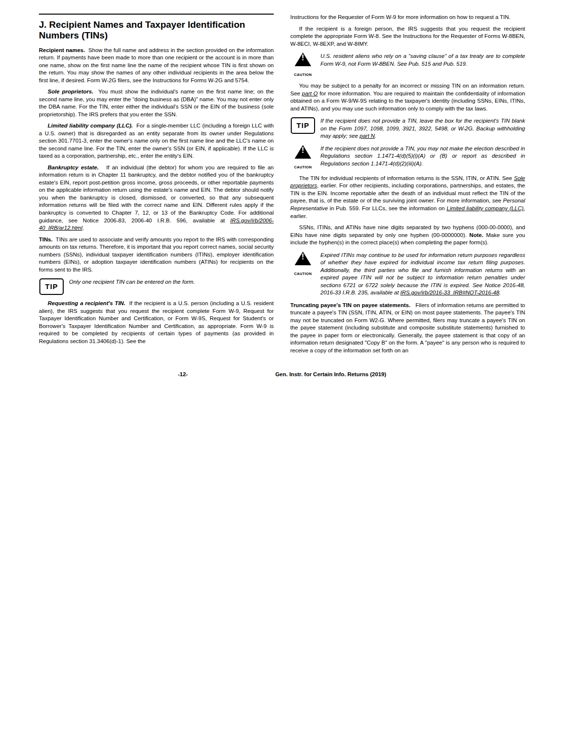J. Recipient Names and Taxpayer Identification Numbers (TINs)
Recipient names. Show the full name and address in the section provided on the information return. If payments have been made to more than one recipient or the account is in more than one name, show on the first name line the name of the recipient whose TIN is first shown on the return. You may show the names of any other individual recipients in the area below the first line, if desired. Form W-2G filers, see the Instructions for Forms W-2G and 5754.
Sole proprietors. You must show the individual's name on the first name line; on the second name line, you may enter the “doing business as (DBA)” name. You may not enter only the DBA name. For the TIN, enter either the individual's SSN or the EIN of the business (sole proprietorship). The IRS prefers that you enter the SSN.
Limited liability company (LLC). For a single-member LLC (including a foreign LLC with a U.S. owner) that is disregarded as an entity separate from its owner under Regulations section 301.7701-3, enter the owner's name only on the first name line and the LLC's name on the second name line. For the TIN, enter the owner's SSN (or EIN, if applicable). If the LLC is taxed as a corporation, partnership, etc., enter the entity's EIN.
Bankruptcy estate. If an individual (the debtor) for whom you are required to file an information return is in Chapter 11 bankruptcy, and the debtor notified you of the bankruptcy estate's EIN, report post-petition gross income, gross proceeds, or other reportable payments on the applicable information return using the estate's name and EIN. The debtor should notify you when the bankruptcy is closed, dismissed, or converted, so that any subsequent information returns will be filed with the correct name and EIN. Different rules apply if the bankruptcy is converted to Chapter 7, 12, or 13 of the Bankruptcy Code. For additional guidance, see Notice 2006-83, 2006-40 I.R.B. 596, available at IRS.gov/irb/2006-40_IRB/ar12.html.
TINs. TINs are used to associate and verify amounts you report to the IRS with corresponding amounts on tax returns. Therefore, it is important that you report correct names, social security numbers (SSNs), individual taxpayer identification numbers (ITINs), employer identification numbers (EINs), or adoption taxpayer identification numbers (ATINs) for recipients on the forms sent to the IRS.
TIP
Only one recipient TIN can be entered on the form.
Requesting a recipient's TIN. If the recipient is a U.S. person (including a U.S. resident alien), the IRS suggests that you request the recipient complete Form W-9, Request for Taxpayer Identification Number and Certification, or Form W-9S, Request for Student's or Borrower's Taxpayer Identification Number and Certification, as appropriate. Form W-9 is required to be completed by recipients of certain types of payments (as provided in Regulations section 31.3406(d)-1). See the
Instructions for the Requester of Form W-9 for more information on how to request a TIN.
If the recipient is a foreign person, the IRS suggests that you request the recipient complete the appropriate Form W-8. See the Instructions for the Requester of Forms W-8BEN, W-8ECI, W-8EXP, and W-8IMY.
!
CAUTION
U.S. resident aliens who rely on a “saving clause” of a tax treaty are to complete Form W-9, not Form W-8BEN. See Pub. 515 and Pub. 519.
You may be subject to a penalty for an incorrect or missing TIN on an information return. See part O for more information. You are required to maintain the confidentiality of information obtained on a Form W-9/W-9S relating to the taxpayer's identity (including SSNs, EINs, ITINs, and ATINs), and you may use such information only to comply with the tax laws.
TIP
If the recipient does not provide a TIN, leave the box for the recipient's TIN blank on the Form 1097, 1098, 1099, 3921, 3922, 5498, or W-2G. Backup withholding may apply; see part N.
!
CAUTION
If the recipient does not provide a TIN, you may not make the election described in Regulations section 1.1471-4(d)(5)(i)(A) or (B) or report as described in Regulations section 1.1471-4(d)(2)(iii)(A).
The TIN for individual recipients of information returns is the SSN, ITIN, or ATIN. See Sole proprietors, earlier. For other recipients, including corporations, partnerships, and estates, the TIN is the EIN. Income reportable after the death of an individual must reflect the TIN of the payee, that is, of the estate or of the surviving joint owner. For more information, see Personal Representative in Pub. 559. For LLCs, see the information on Limited liability company (LLC), earlier.
SSNs, ITINs, and ATINs have nine digits separated by two hyphens (000-00-0000), and EINs have nine digits separated by only one hyphen (00-0000000). Note. Make sure you include the hyphen(s) in the correct place(s) when completing the paper form(s).
!
CAUTION
Expired ITINs may continue to be used for information return purposes regardless of whether they have expired for individual income tax return filing purposes. Additionally, the third parties who file and furnish information returns with an expired payee ITIN will not be subject to information return penalties under sections 6721 or 6722 solely because the ITIN is expired. See Notice 2016-48, 2016-33 I.R.B. 235, available at IRS.gov/irb/2016-33_IRB#NOT-2016-48.
Truncating payee’s TIN on payee statements. Filers of information returns are permitted to truncate a payee's TIN (SSN, ITIN, ATIN, or EIN) on most payee statements. The payee's TIN may not be truncated on Form W2-G. Where permitted, filers may truncate a payee's TIN on the payee statement (including substitute and composite substitute statements) furnished to the payee in paper form or electronically. Generally, the payee statement is that copy of an information return designated "Copy B" on the form. A "payee" is any person who is required to receive a copy of the information set forth on an
-12- Gen. Instr. for Certain Info. Returns (2019)